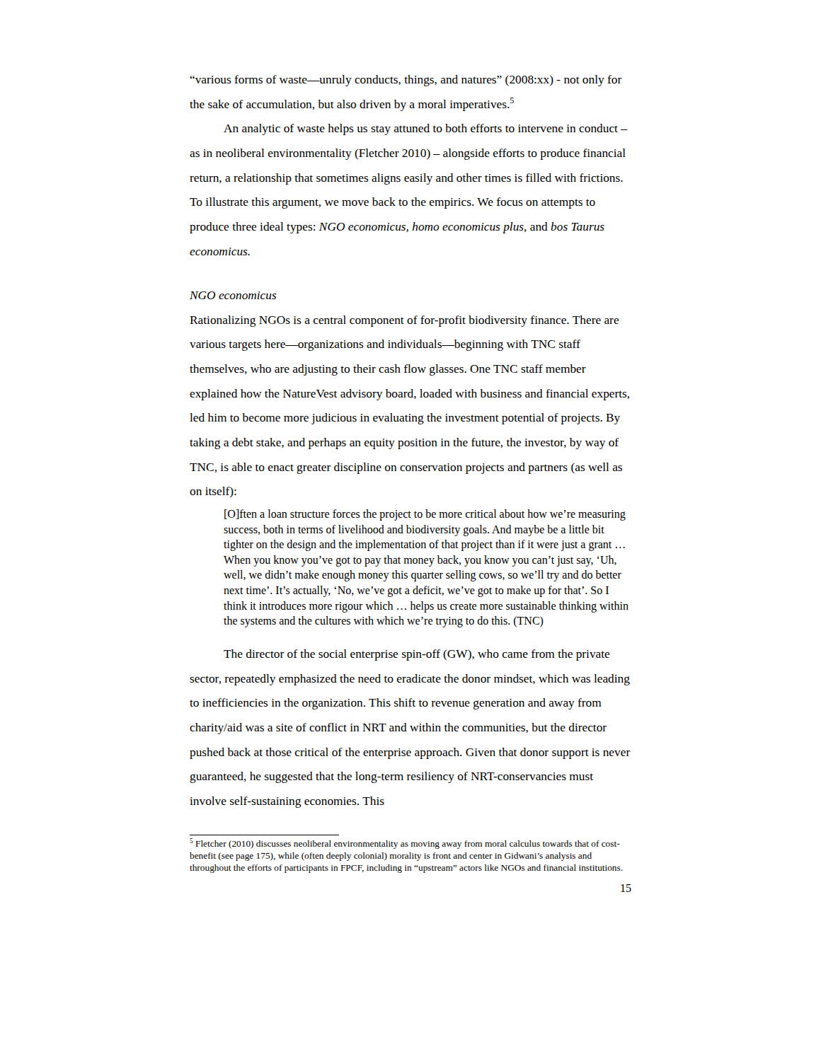“various forms of waste—unruly conducts, things, and natures” (2008:xx) - not only for the sake of accumulation, but also driven by a moral imperatives.5
An analytic of waste helps us stay attuned to both efforts to intervene in conduct – as in neoliberal environmentality (Fletcher 2010) – alongside efforts to produce financial return, a relationship that sometimes aligns easily and other times is filled with frictions. To illustrate this argument, we move back to the empirics. We focus on attempts to produce three ideal types: NGO economicus, homo economicus plus, and bos Taurus economicus.
NGO economicus
Rationalizing NGOs is a central component of for-profit biodiversity finance. There are various targets here—organizations and individuals—beginning with TNC staff themselves, who are adjusting to their cash flow glasses. One TNC staff member explained how the NatureVest advisory board, loaded with business and financial experts, led him to become more judicious in evaluating the investment potential of projects. By taking a debt stake, and perhaps an equity position in the future, the investor, by way of TNC, is able to enact greater discipline on conservation projects and partners (as well as on itself):
[O]ften a loan structure forces the project to be more critical about how we’re measuring success, both in terms of livelihood and biodiversity goals. And maybe be a little bit tighter on the design and the implementation of that project than if it were just a grant … When you know you’ve got to pay that money back, you know you can’t just say, ‘Uh, well, we didn’t make enough money this quarter selling cows, so we’ll try and do better next time’. It’s actually, ‘No, we’ve got a deficit, we’ve got to make up for that’. So I think it introduces more rigour which … helps us create more sustainable thinking within the systems and the cultures with which we’re trying to do this. (TNC)
The director of the social enterprise spin-off (GW), who came from the private sector, repeatedly emphasized the need to eradicate the donor mindset, which was leading to inefficiencies in the organization. This shift to revenue generation and away from charity/aid was a site of conflict in NRT and within the communities, but the director pushed back at those critical of the enterprise approach. Given that donor support is never guaranteed, he suggested that the long-term resiliency of NRT-conservancies must involve self-sustaining economies. This
5 Fletcher (2010) discusses neoliberal environmentality as moving away from moral calculus towards that of cost-benefit (see page 175), while (often deeply colonial) morality is front and center in Gidwani’s analysis and throughout the efforts of participants in FPCF, including in “upstream” actors like NGOs and financial institutions.
15